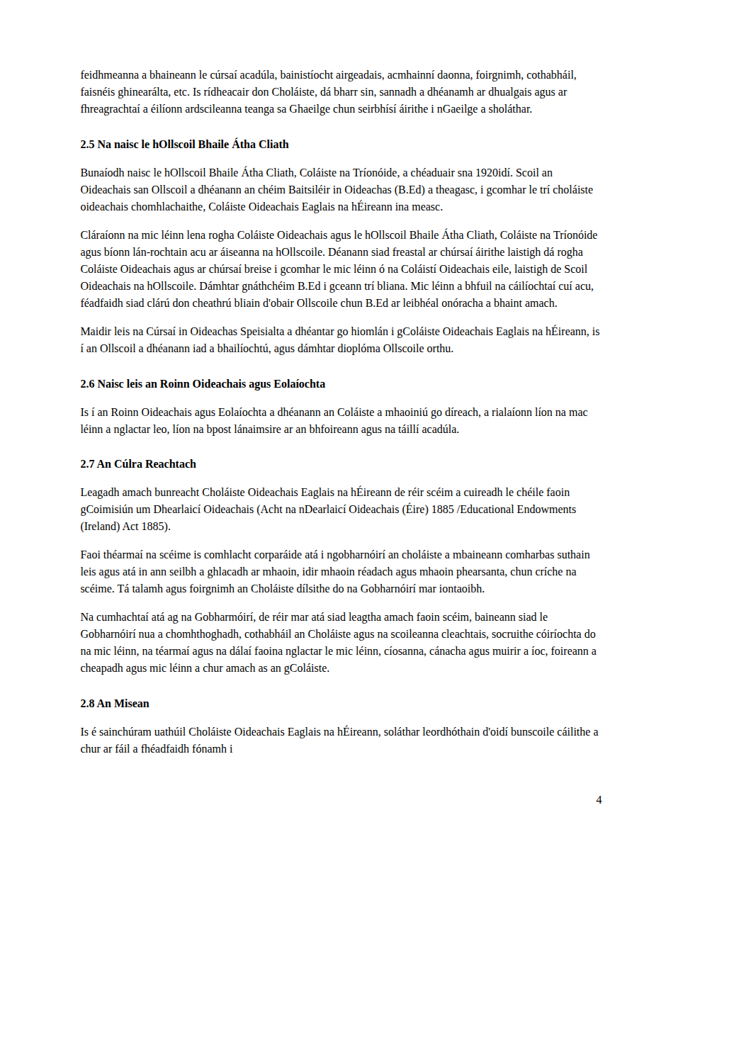feidhmeanna a bhaineann le cúrsaí acadúla, bainistíocht airgeadais, acmhainní daonna, foirgnimh, cothabháil, faisnéis ghinearálta, etc. Is rídheacair don Choláiste, dá bharr sin, sannadh a dhéanamh ar dhualgais agus ar fhreagrachtaí a éilíonn ardscileanna teanga sa Ghaeilge chun seirbhísí áirithe i nGaeilge a sholáthar.
2.5 Na naisc le hOllscoil Bhaile Átha Cliath
Bunaíodh naisc le hOllscoil Bhaile Átha Cliath, Coláiste na Tríonóide, a chéaduair sna 1920idí. Scoil an Oideachais san Ollscoil a dhéanann an chéim Baitsiléir in Oideachas (B.Ed) a theagasc, i gcomhar le trí choláiste oideachais chomhlachaithe, Coláiste Oideachais Eaglais na hÉireann ina measc.
Cláraíonn na mic léinn lena rogha Coláiste Oideachais agus le hOllscoil Bhaile Átha Cliath, Coláiste na Tríonóide agus bíonn lán-rochtain acu ar áiseanna na hOllscoile. Déanann siad freastal ar chúrsaí áirithe laistigh dá rogha Coláiste Oideachais agus ar chúrsaí breise i gcomhar le mic léinn ó na Coláistí Oideachais eile, laistigh de Scoil Oideachais na hOllscoile. Dámhtar gnáthchéim B.Ed i gceann trí bliana. Mic léinn a bhfuil na cáilíochtaí cuí acu, féadfaidh siad clárú don cheathrú bliain d'obair Ollscoile chun B.Ed ar leibhéal onóracha a bhaint amach.
Maidir leis na Cúrsaí in Oideachas Speisialta a dhéantar go hiomlán i gColáiste Oideachais Eaglais na hÉireann, is í an Ollscoil a dhéanann iad a bhailíochtú, agus dámhtar dioplóma Ollscoile orthu.
2.6 Naisc leis an Roinn Oideachais agus Eolaíochta
Is í an Roinn Oideachais agus Eolaíochta a dhéanann an Coláiste a mhaoiniú go díreach, a rialaíonn líon na mac léinn a nglactar leo, líon na bpost lánaimsire ar an bhfoireann agus na táillí acadúla.
2.7 An Cúlra Reachtach
Leagadh amach bunreacht Choláiste Oideachais Eaglais na hÉireann de réir scéim a cuireadh le chéile faoin gCoimisiún um Dhearlaicí Oideachais (Acht na nDearlaicí Oideachais (Éire) 1885 /Educational Endowments (Ireland) Act 1885).
Faoi théarmaí na scéime is comhlacht corparáide atá i ngobharnóirí an choláiste a mbaineann comharbas suthain leis agus atá in ann seilbh a ghlacadh ar mhaoin, idir mhaoin réadach agus mhaoin phearsanta, chun críche na scéime. Tá talamh agus foirgnimh an Choláiste dílsithe do na Gobharnóirí mar iontaoibh.
Na cumhachtaí atá ag na Gobharmóirí, de réir mar atá siad leagtha amach faoin scéim, baineann siad le Gobharnóirí nua a chomhthoghadh, cothabháil an Choláiste agus na scoileanna cleachtais, socruithe cóiríochta do na mic léinn, na téarmaí agus na dálaí faoina nglactar le mic léinn, cíosanna, cánacha agus muirir a íoc, foireann a cheapadh agus mic léinn a chur amach as an gColáiste.
2.8 An Misean
Is é sainchúram uathúil Choláiste Oideachais Eaglais na hÉireann, soláthar leordhóthain d'oidí bunscoile cáilithe a chur ar fáil a fhéadfaidh fónamh i
4